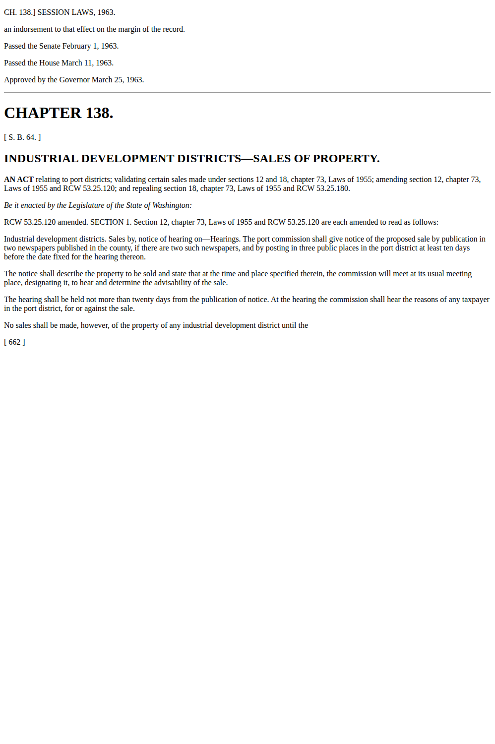CH. 138.] SESSION LAWS, 1963.
an indorsement to that effect on the margin of the record.
Passed the Senate February 1, 1963.
Passed the House March 11, 1963.
Approved by the Governor March 25, 1963.
CHAPTER 138.
[ S. B. 64. ]
INDUSTRIAL DEVELOPMENT DISTRICTS—SALES OF PROPERTY.
AN ACT relating to port districts; validating certain sales made under sections 12 and 18, chapter 73, Laws of 1955; amending section 12, chapter 73, Laws of 1955 and RCW 53.25.120; and repealing section 18, chapter 73, Laws of 1955 and RCW 53.25.180.
Be it enacted by the Legislature of the State of Washington:
RCW 53.25.120 amended. SECTION 1. Section 12, chapter 73, Laws of 1955 and RCW 53.25.120 are each amended to read as follows:
Industrial development districts. Sales by, notice of hearing on—Hearings. The port commission shall give notice of the proposed sale by publication in two newspapers published in the county, if there are two such newspapers, and by posting in three public places in the port district at least ten days before the date fixed for the hearing thereon.
The notice shall describe the property to be sold and state that at the time and place specified therein, the commission will meet at its usual meeting place, designating it, to hear and determine the advisability of the sale.
The hearing shall be held not more than twenty days from the publication of notice. At the hearing the commission shall hear the reasons of any taxpayer in the port district, for or against the sale.
No sales shall be made, however, of the property of any industrial development district until the
[ 662 ]